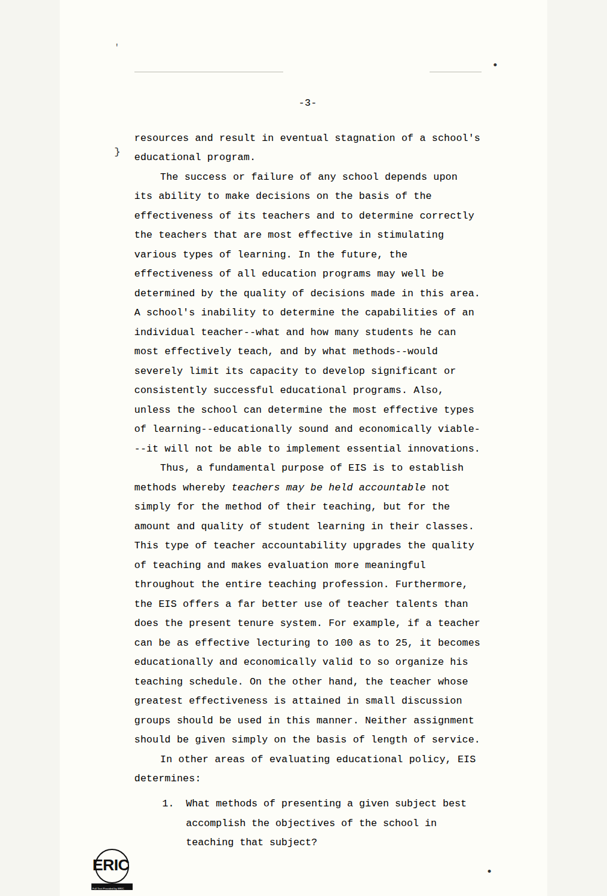'
•
-3-
}
resources and result in eventual stagnation of a school's educational program.
The success or failure of any school depends upon its ability to make decisions on the basis of the effectiveness of its teachers and to determine correctly the teachers that are most effective in stimulating various types of learning. In the future, the effectiveness of all education programs may well be determined by the quality of decisions made in this area. A school's inability to determine the capabilities of an individual teacher--what and how many students he can most effectively teach, and by what methods--would severely limit its capacity to develop significant or consistently successful educational programs. Also, unless the school can determine the most effective types of learning--educationally sound and economically viable---it will not be able to implement essential innovations.
Thus, a fundamental purpose of EIS is to establish methods whereby teachers may be held accountable not simply for the method of their teaching, but for the amount and quality of student learning in their classes. This type of teacher accountability upgrades the quality of teaching and makes evaluation more meaningful throughout the entire teaching profession. Furthermore, the EIS offers a far better use of teacher talents than does the present tenure system. For example, if a teacher can be as effective lecturing to 100 as to 25, it becomes educationally and economically valid to so organize his teaching schedule. On the other hand, the teacher whose greatest effectiveness is attained in small discussion groups should be used in this manner. Neither assignment should be given simply on the basis of length of service.
In other areas of evaluating educational policy, EIS determines:
What methods of presenting a given subject best accomplish the objectives of the school in teaching that subject?
ERIC
Full Text Provided by ERIC
•